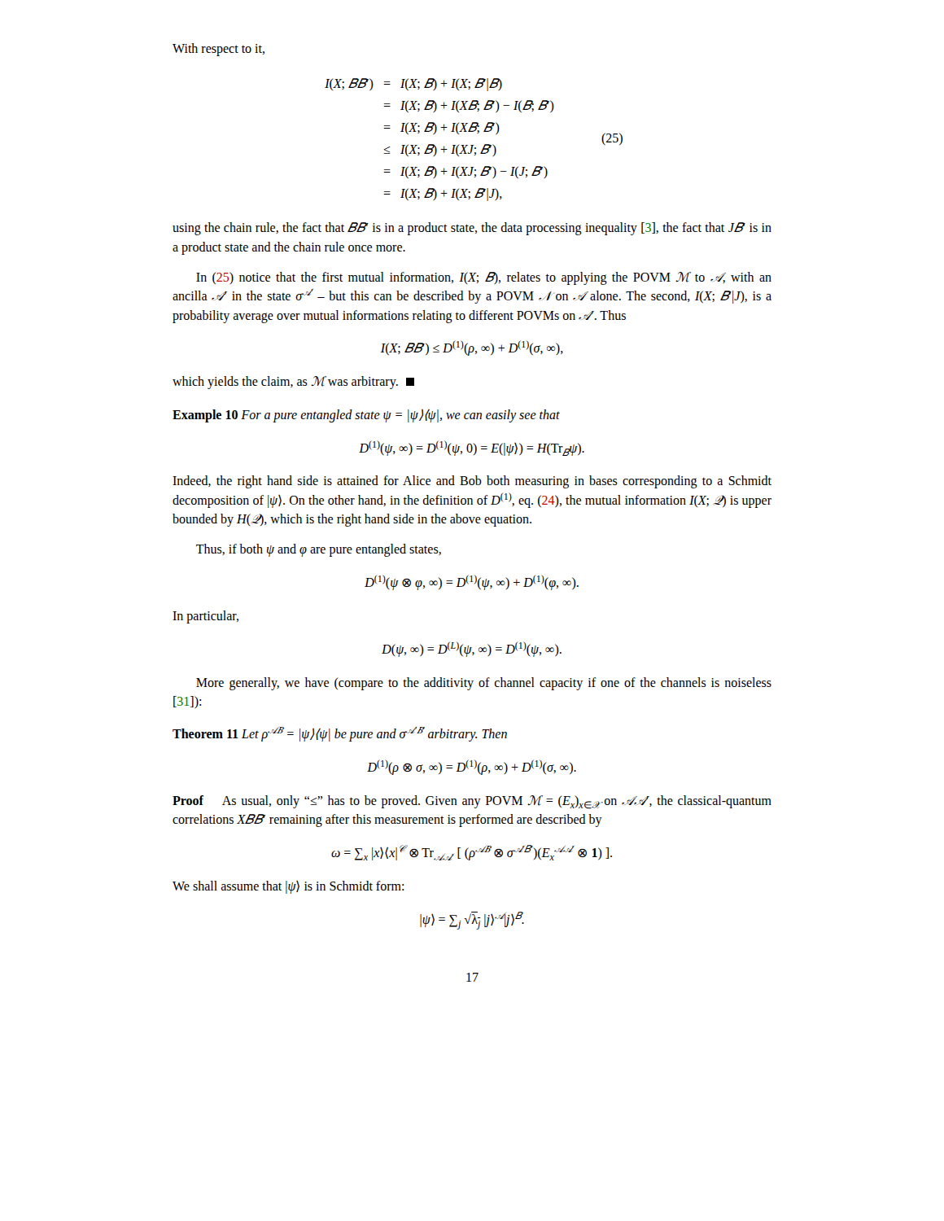With respect to it,
| I ( X ; 𝐵𝐵 ′) | = | I ( X ; 𝐵 ) + I ( X ; 𝐵 ′/ 𝐵 ) |
| | = | I ( X ; 𝐵 ) + I ( X𝐵 ; 𝐵 ′) − I ( 𝐵 ; 𝐵 ′) |
| | = | I ( X ; 𝐵 ) + I ( X𝐵 ; 𝐵 ′) |
| | ≤ | I ( X ; 𝐵 ) + I ( XJ ; 𝐵 ′) |
| | = | I ( X ; 𝐵 ) + I ( XJ ; 𝐵 ′) − I ( J ; 𝐵 ′) |
| | = | I ( X ; 𝐵 ) + I ( X ; 𝐵 ′/ J ), |
(25)
using the chain rule, the fact that 𝐵𝐵′ is in a product state, the data processing inequality [3], the fact that J𝐵′ is in a product state and the chain rule once more.
In (25) notice that the first mutual information, I(X; 𝐵), relates to applying the POVM ℳ to 𝒜, with an ancilla 𝒜′ in the state σ𝒜′ – but this can be described by a POVM 𝒩 on 𝒜 alone. The second, I(X; 𝐵′|J), is a probability average over mutual informations relating to different POVMs on 𝒜′. Thus
I(X; 𝐵𝐵′) ≤ D(1)(ρ, ∞) + D(1)(σ, ∞),
which yields the claim, as ℳ was arbitrary.
Example 10 For a pure entangled state ψ = |ψ⟩⟨ψ|, we can easily see that
D(1)(ψ, ∞) = D(1)(ψ, 0) = E(|ψ⟩) = H(Tr𝐵ψ).
Indeed, the right hand side is attained for Alice and Bob both measuring in bases corresponding to a Schmidt decomposition of |ψ⟩. On the other hand, in the definition of D(1), eq. (24), the mutual information I(X; 𝒬) is upper bounded by H(𝒬), which is the right hand side in the above equation.
Thus, if both ψ and φ are pure entangled states,
D(1)(ψ ⊗ φ, ∞) = D(1)(ψ, ∞) + D(1)(φ, ∞).
In particular,
D(ψ, ∞) = D(L)(ψ, ∞) = D(1)(ψ, ∞).
More generally, we have (compare to the additivity of channel capacity if one of the channels is noiseless [31]):
Theorem 11 Let ρ𝒜𝐵 = |ψ⟩⟨ψ| be pure and σ𝒜′𝐵′ arbitrary. Then
D(1)(ρ ⊗ σ, ∞) = D(1)(ρ, ∞) + D(1)(σ, ∞).
Proof As usual, only “≤” has to be proved. Given any POVM ℳ = (Ex)x∈𝒳 on 𝒜𝒜′, the classical-quantum correlations X𝐵𝐵′ remaining after this measurement is performed are described by
ω = ∑x |x⟩⟨x|𝒞 ⊗ Tr𝒜𝒜′ [ (ρ𝒜𝐵 ⊗ σ𝒜′𝐵′)(Ex𝒜𝒜′ ⊗ 1) ].
We shall assume that |ψ⟩ is in Schmidt form:
|ψ⟩ = ∑j √λj |j⟩𝒜|j⟩𝐵.
17